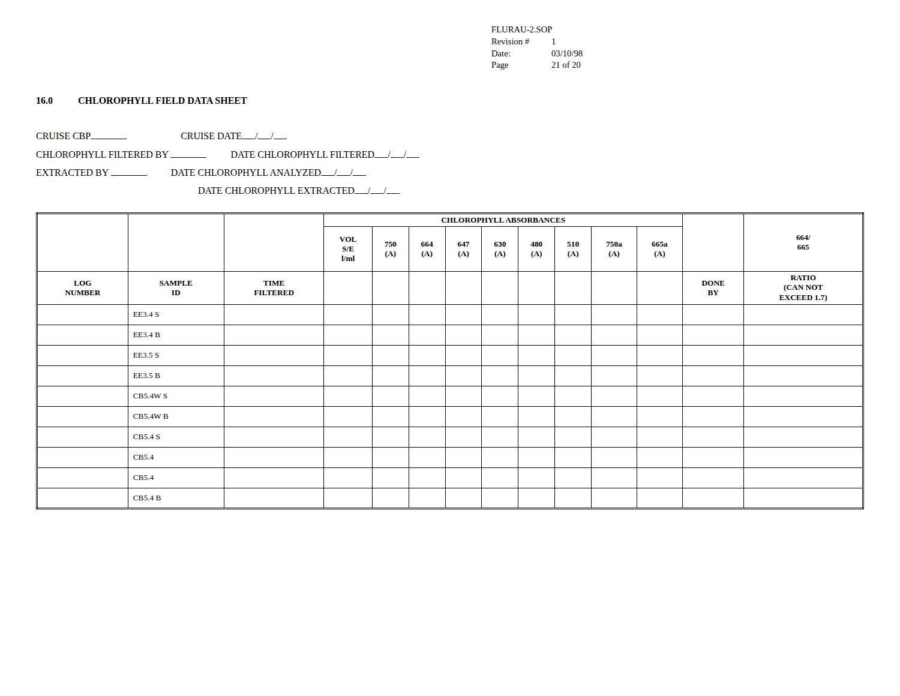FLURAU-2.SOP
Revision #1
Date: 03/10/98
Page 21 of 20
16.0 CHLOROPHYLL FIELD DATA SHEET
CRUISE CBP CRUISE DATE / /
CHLOROPHYLL FILTERED BY DATE CHLOROPHYLL FILTERED / /
EXTRACTED BY DATE CHLOROPHYLL ANALYZED / /
DATE CHLOROPHYLL EXTRACTED / /
| | | | CHLOROPHYLL ABSORBANCES | | 664/ 665 |
| --- | --- | --- | --- | --- | --- |
| VOL S/E l/ml | 750 (A) | 664 (A) | 647 (A) | 630 (A) | 480 (A) | 510 (A) | 750a (A) | 665a (A) |
| LOG NUMBER | SAMPLE ID | TIME FILTERED | | | | | | | | | | DONE BY | RATIO (CAN NOT EXCEED 1.7) |
| | EE3.4 S | | | | | | | | | | | | |
| | EE3.4 B | | | | | | | | | | | | |
| | EE3.5 S | | | | | | | | | | | | |
| | EE3.5 B | | | | | | | | | | | | |
| | CB5.4W S | | | | | | | | | | | | |
| | CB5.4W B | | | | | | | | | | | | |
| | CB5.4 S | | | | | | | | | | | | |
| | CB5.4 | | | | | | | | | | | | |
| | CB5.4 | | | | | | | | | | | | |
| | CB5.4 B | | | | | | | | | | | | |